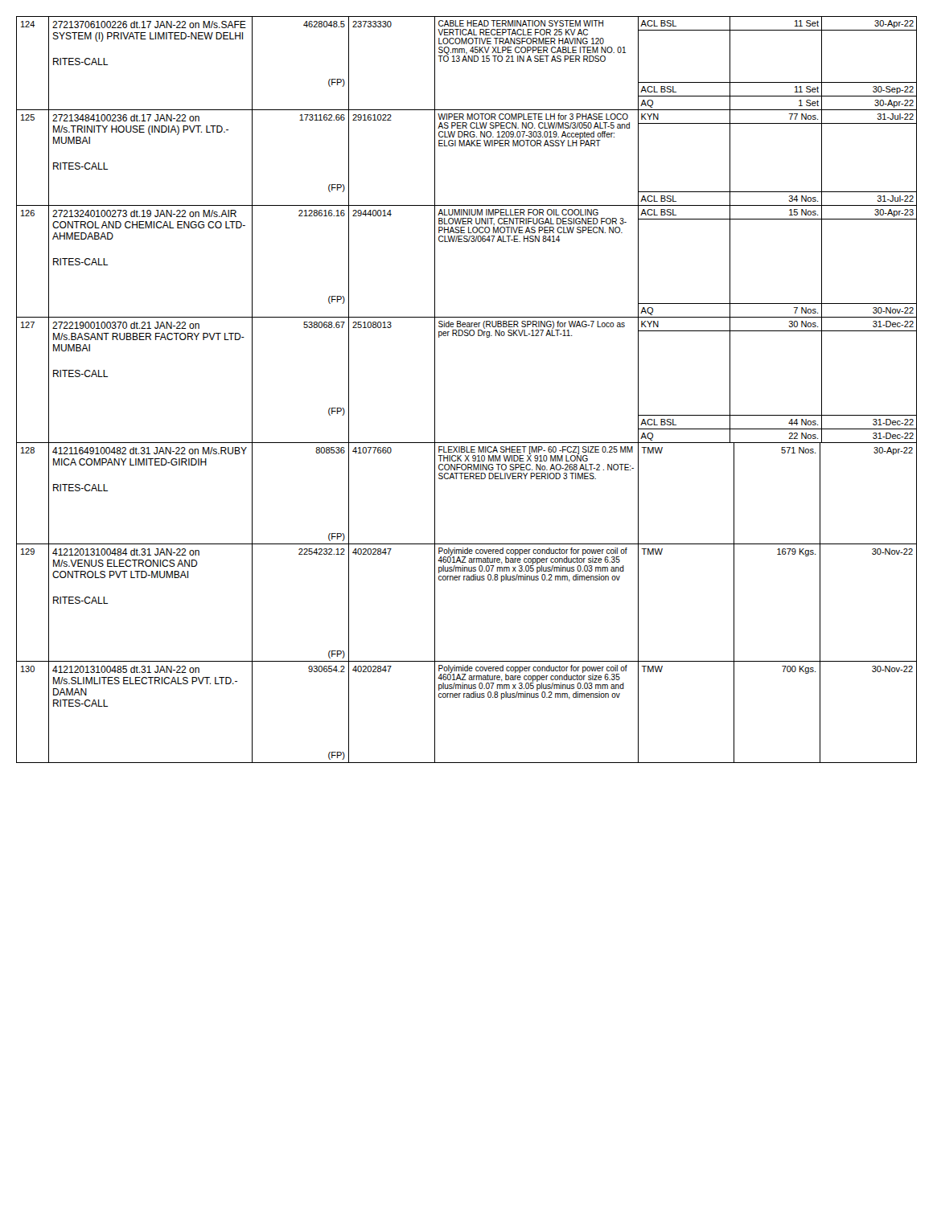| 124 | 27213706100226 dt.17 JAN-22 on M/s.SAFE SYSTEM (I) PRIVATE LIMITED-NEW DELHI RITES-CALL | 4628048.5 (FP) | 23733330 | CABLE HEAD TERMINATION SYSTEM WITH VERTICAL RECEPTACLE FOR 25 KV AC LOCOMOTIVE TRANSFORMER HAVING 120 SQ.mm, 45KV XLPE COPPER CABLE ITEM NO. 01 TO 13 AND 15 TO 21 IN A SET AS PER RDSO | / ACL BSL / 11 Set / 30-Apr-22 / / ACL BSL / 11 Set / 30-Sep-22 / / AQ / 1 Set / 30-Apr-22 / |
| 125 | 27213484100236 dt.17 JAN-22 on M/s.TRINITY HOUSE (INDIA) PVT. LTD.-MUMBAI RITES-CALL | 1731162.66 (FP) | 29161022 | WIPER MOTOR COMPLETE LH for 3 PHASE LOCO AS PER CLW SPECN. NO. CLW/MS/3/050 ALT-5 and CLW DRG. NO. 1209.07-303.019. Accepted offer: ELGI MAKE WIPER MOTOR ASSY LH PART | / KYN / 77 Nos. / 31-Jul-22 / / ACL BSL / 34 Nos. / 31-Jul-22 / |
| 126 | 27213240100273 dt.19 JAN-22 on M/s.AIR CONTROL AND CHEMICAL ENGG CO LTD-AHMEDABAD RITES-CALL | 2128616.16 (FP) | 29440014 | ALUMINIUM IMPELLER FOR OIL COOLING BLOWER UNIT, CENTRIFUGAL DESIGNED FOR 3-PHASE LOCO MOTIVE AS PER CLW SPECN. NO. CLW/ES/3/0647 ALT-E. HSN 8414 | / ACL BSL / 15 Nos. / 30-Apr-23 / / AQ / 7 Nos. / 30-Nov-22 / |
| 127 | 27221900100370 dt.21 JAN-22 on M/s.BASANT RUBBER FACTORY PVT LTD-MUMBAI RITES-CALL | 538068.67 (FP) | 25108013 | Side Bearer (RUBBER SPRING) for WAG-7 Loco as per RDSO Drg. No SKVL-127 ALT-11. | / KYN / 30 Nos. / 31-Dec-22 / / ACL BSL / 44 Nos. / 31-Dec-22 / / AQ / 22 Nos. / 31-Dec-22 / |
| 128 | 41211649100482 dt.31 JAN-22 on M/s.RUBY MICA COMPANY LIMITED-GIRIDIH RITES-CALL | 808536 (FP) | 41077660 | FLEXIBLE MICA SHEET [MP- 60 -FCZ] SIZE 0.25 MM THICK X 910 MM WIDE X 910 MM LONG CONFORMING TO SPEC. No. AO-268 ALT-2 . NOTE:- SCATTERED DELIVERY PERIOD 3 TIMES. | TMW | 571 Nos. | 30-Apr-22 |
| 129 | 41212013100484 dt.31 JAN-22 on M/s.VENUS ELECTRONICS AND CONTROLS PVT LTD-MUMBAI RITES-CALL | 2254232.12 (FP) | 40202847 | Polyimide covered copper conductor for power coil of 4601AZ armature, bare copper conductor size 6.35 plus/minus 0.07 mm x 3.05 plus/minus 0.03 mm and corner radius 0.8 plus/minus 0.2 mm, dimension ov | TMW | 1679 Kgs. | 30-Nov-22 |
| 130 | 41212013100485 dt.31 JAN-22 on M/s.SLIMLITES ELECTRICALS PVT. LTD.-DAMAN RITES-CALL | 930654.2 (FP) | 40202847 | Polyimide covered copper conductor for power coil of 4601AZ armature, bare copper conductor size 6.35 plus/minus 0.07 mm x 3.05 plus/minus 0.03 mm and corner radius 0.8 plus/minus 0.2 mm, dimension ov | TMW | 700 Kgs. | 30-Nov-22 |